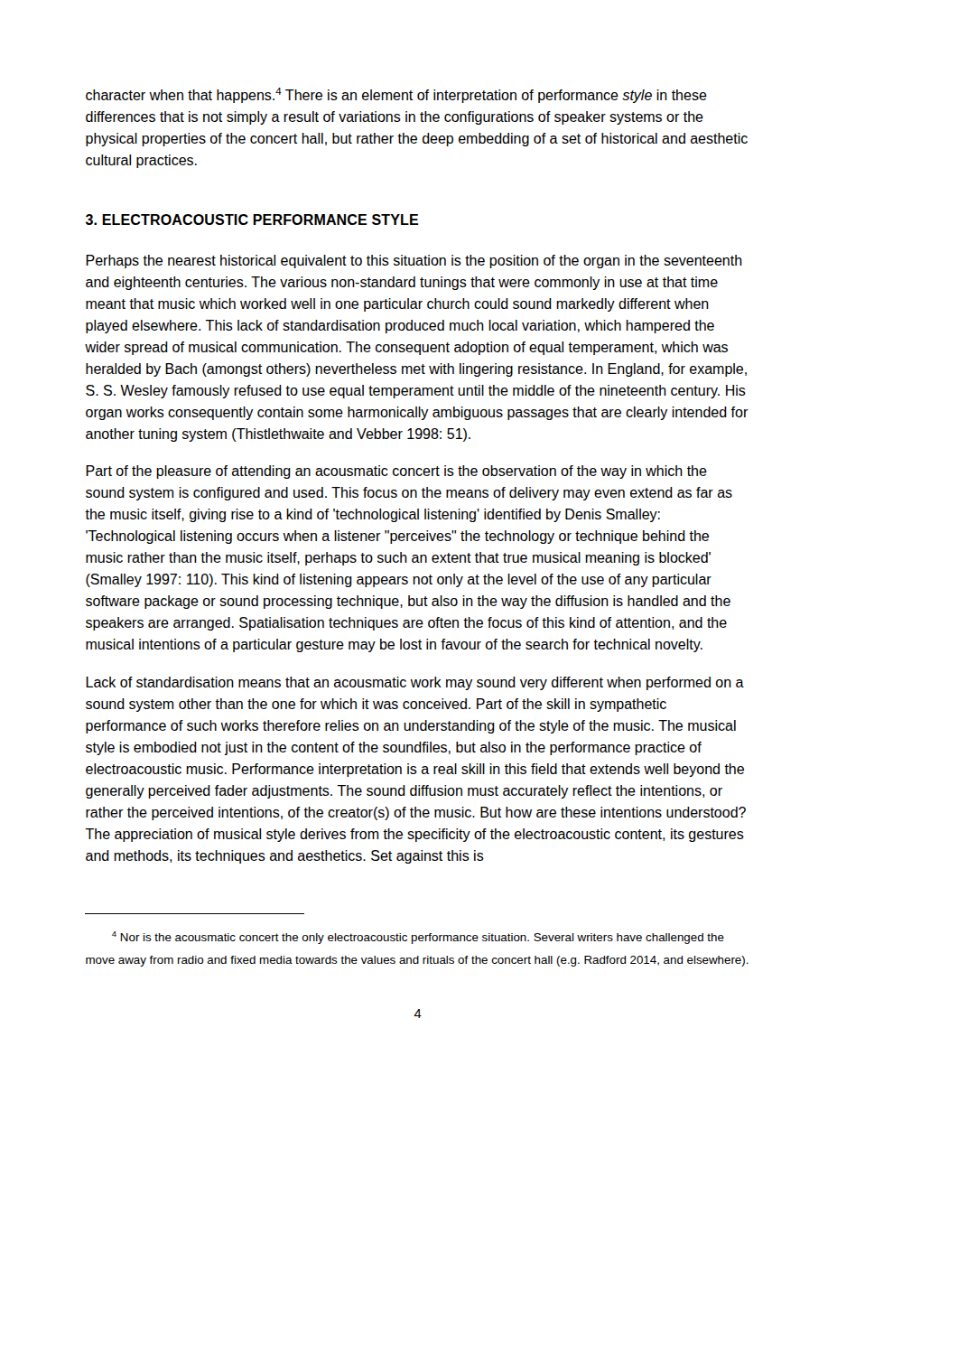character when that happens.4 There is an element of interpretation of performance style in these differences that is not simply a result of variations in the configurations of speaker systems or the physical properties of the concert hall, but rather the deep embedding of a set of historical and aesthetic cultural practices.
3. ELECTROACOUSTIC PERFORMANCE STYLE
Perhaps the nearest historical equivalent to this situation is the position of the organ in the seventeenth and eighteenth centuries. The various non-standard tunings that were commonly in use at that time meant that music which worked well in one particular church could sound markedly different when played elsewhere. This lack of standardisation produced much local variation, which hampered the wider spread of musical communication. The consequent adoption of equal temperament, which was heralded by Bach (amongst others) nevertheless met with lingering resistance. In England, for example, S. S. Wesley famously refused to use equal temperament until the middle of the nineteenth century. His organ works consequently contain some harmonically ambiguous passages that are clearly intended for another tuning system (Thistlethwaite and Vebber 1998: 51).
Part of the pleasure of attending an acousmatic concert is the observation of the way in which the sound system is configured and used. This focus on the means of delivery may even extend as far as the music itself, giving rise to a kind of 'technological listening' identified by Denis Smalley: 'Technological listening occurs when a listener "perceives" the technology or technique behind the music rather than the music itself, perhaps to such an extent that true musical meaning is blocked' (Smalley 1997: 110). This kind of listening appears not only at the level of the use of any particular software package or sound processing technique, but also in the way the diffusion is handled and the speakers are arranged. Spatialisation techniques are often the focus of this kind of attention, and the musical intentions of a particular gesture may be lost in favour of the search for technical novelty.
Lack of standardisation means that an acousmatic work may sound very different when performed on a sound system other than the one for which it was conceived. Part of the skill in sympathetic performance of such works therefore relies on an understanding of the style of the music. The musical style is embodied not just in the content of the soundfiles, but also in the performance practice of electroacoustic music. Performance interpretation is a real skill in this field that extends well beyond the generally perceived fader adjustments. The sound diffusion must accurately reflect the intentions, or rather the perceived intentions, of the creator(s) of the music. But how are these intentions understood? The appreciation of musical style derives from the specificity of the electroacoustic content, its gestures and methods, its techniques and aesthetics. Set against this is
4 Nor is the acousmatic concert the only electroacoustic performance situation. Several writers have challenged the move away from radio and fixed media towards the values and rituals of the concert hall (e.g. Radford 2014, and elsewhere).
4